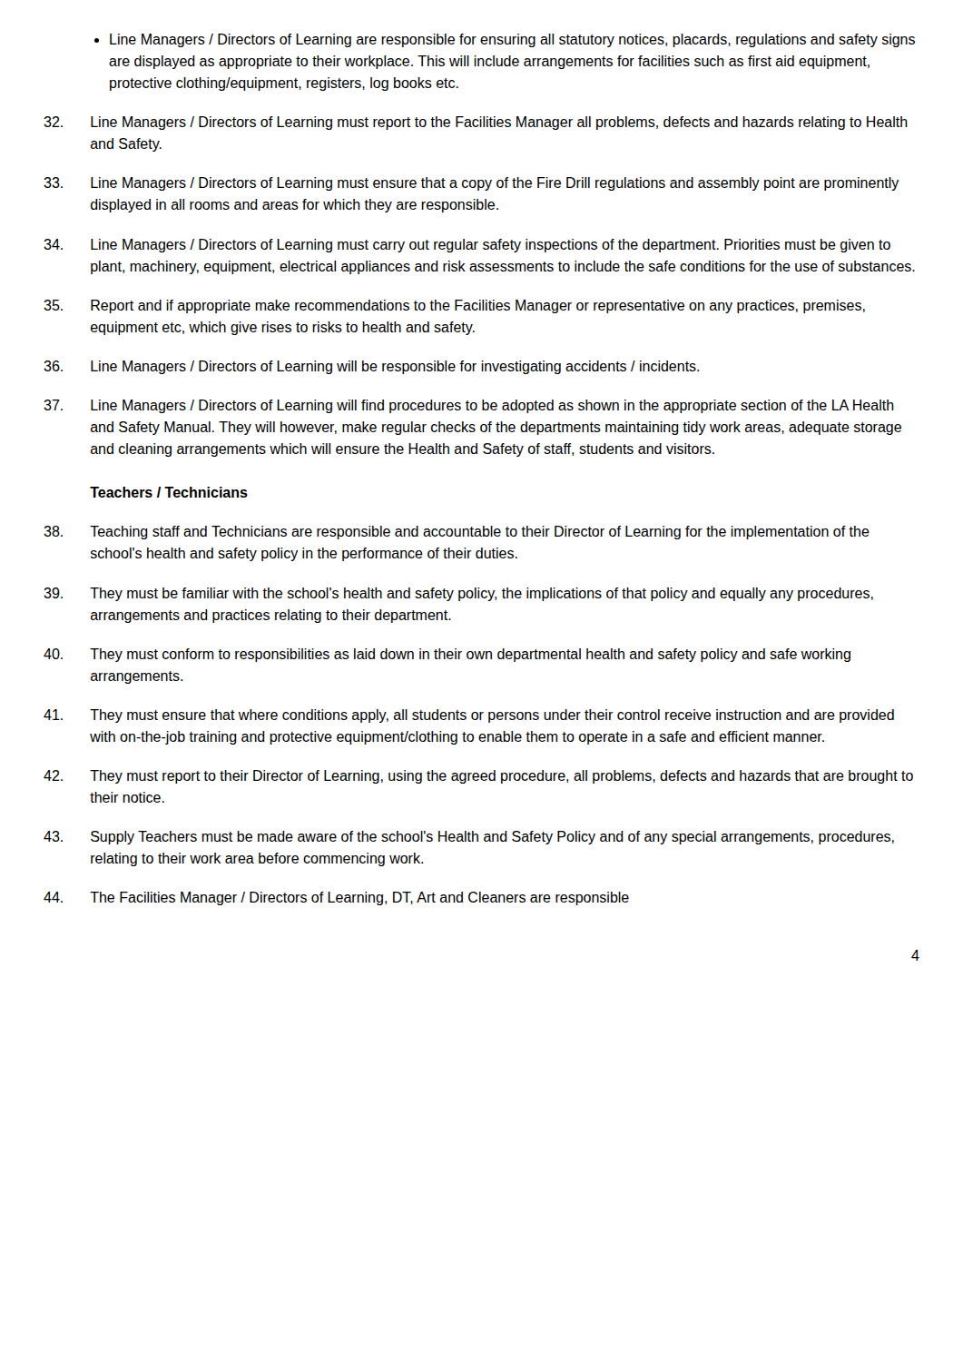Line Managers / Directors of Learning are responsible for ensuring all statutory notices, placards, regulations and safety signs are displayed as appropriate to their workplace. This will include arrangements for facilities such as first aid equipment, protective clothing/equipment, registers, log books etc.
Line Managers / Directors of Learning must report to the Facilities Manager all problems, defects and hazards relating to Health and Safety.
Line Managers / Directors of Learning must ensure that a copy of the Fire Drill regulations and assembly point are prominently displayed in all rooms and areas for which they are responsible.
Line Managers / Directors of Learning must carry out regular safety inspections of the department. Priorities must be given to plant, machinery, equipment, electrical appliances and risk assessments to include the safe conditions for the use of substances.
Report and if appropriate make recommendations to the Facilities Manager or representative on any practices, premises, equipment etc, which give rises to risks to health and safety.
Line Managers / Directors of Learning will be responsible for investigating accidents / incidents.
Line Managers / Directors of Learning will find procedures to be adopted as shown in the appropriate section of the LA Health and Safety Manual. They will however, make regular checks of the departments maintaining tidy work areas, adequate storage and cleaning arrangements which will ensure the Health and Safety of staff, students and visitors.
Teachers / Technicians
Teaching staff and Technicians are responsible and accountable to their Director of Learning for the implementation of the school's health and safety policy in the performance of their duties.
They must be familiar with the school's health and safety policy, the implications of that policy and equally any procedures, arrangements and practices relating to their department.
They must conform to responsibilities as laid down in their own departmental health and safety policy and safe working arrangements.
They must ensure that where conditions apply, all students or persons under their control receive instruction and are provided with on-the-job training and protective equipment/clothing to enable them to operate in a safe and efficient manner.
They must report to their Director of Learning, using the agreed procedure, all problems, defects and hazards that are brought to their notice.
Supply Teachers must be made aware of the school's Health and Safety Policy and of any special arrangements, procedures, relating to their work area before commencing work.
The Facilities Manager / Directors of Learning, DT, Art and Cleaners are responsible
4